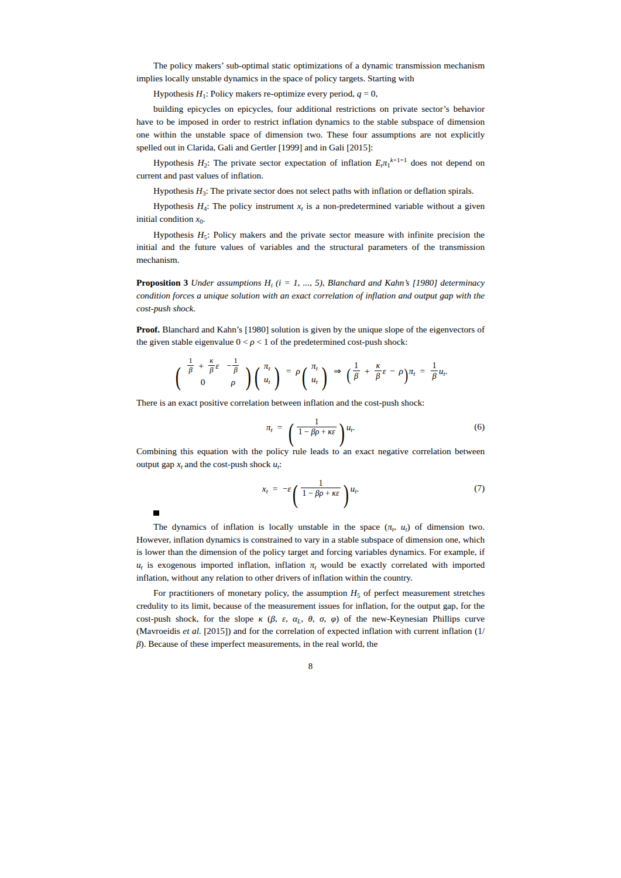The policy makers’ sub-optimal static optimizations of a dynamic transmission mechanism implies locally unstable dynamics in the space of policy targets. Starting with
Hypothesis H1: Policy makers re-optimize every period, q = 0,
building epicycles on epicycles, four additional restrictions on private sector’s behavior have to be imposed in order to restrict inflation dynamics to the stable subspace of dimension one within the unstable space of dimension two. These four assumptions are not explicitly spelled out in Clarida, Gali and Gertler [1999] and in Gali [2015]:
Hypothesis H2: The private sector expectation of inflation Etπ1k+1=1 does not depend on current and past values of inflation.
Hypothesis H3: The private sector does not select paths with inflation or deflation spirals.
Hypothesis H4: The policy instrument xt is a non-predetermined variable without a given initial condition x0.
Hypothesis H5: Policy makers and the private sector measure with infinite precision the initial and the future values of variables and the structural parameters of the transmission mechanism.
Proposition 3 Under assumptions Hi (i = 1, ..., 5), Blanchard and Kahn’s [1980] determinacy condition forces a unique solution with an exact correlation of inflation and output gap with the cost-push shock.
Proof. Blanchard and Kahn’s [1980] solution is given by the unique slope of the eigenvectors of the given stable eigenvalue 0 < ρ < 1 of the predetermined cost-push shock:
(
| 1 β + κ β ε | − 1 β |
| 0 | ρ |
)(
| π t |
| u t |
) = ρ(
| π t |
| u t |
) ⇒ (1 β + κβ ε − ρ) πt = 1 β ut.
There is an exact positive correlation between inflation and the cost-push shock:
πt = (11 − βρ + κε) ut. (6)
Combining this equation with the policy rule leads to an exact negative correlation between output gap xt and the cost-push shock ut:
xt = −ε(11 − βρ + κε) ut. (7)
The dynamics of inflation is locally unstable in the space (πt, ut) of dimension two. However, inflation dynamics is constrained to vary in a stable subspace of dimension one, which is lower than the dimension of the policy target and forcing variables dynamics. For example, if ut is exogenous imported inflation, inflation πt would be exactly correlated with imported inflation, without any relation to other drivers of inflation within the country.
For practitioners of monetary policy, the assumption H5 of perfect measurement stretches credulity to its limit, because of the measurement issues for inflation, for the output gap, for the cost-push shock, for the slope κ (β, ε, αL, θ, σ, φ) of the new-Keynesian Phillips curve (Mavroeidis et al. [2015]) and for the correlation of expected inflation with current inflation (1/β). Because of these imperfect measurements, in the real world, the
8